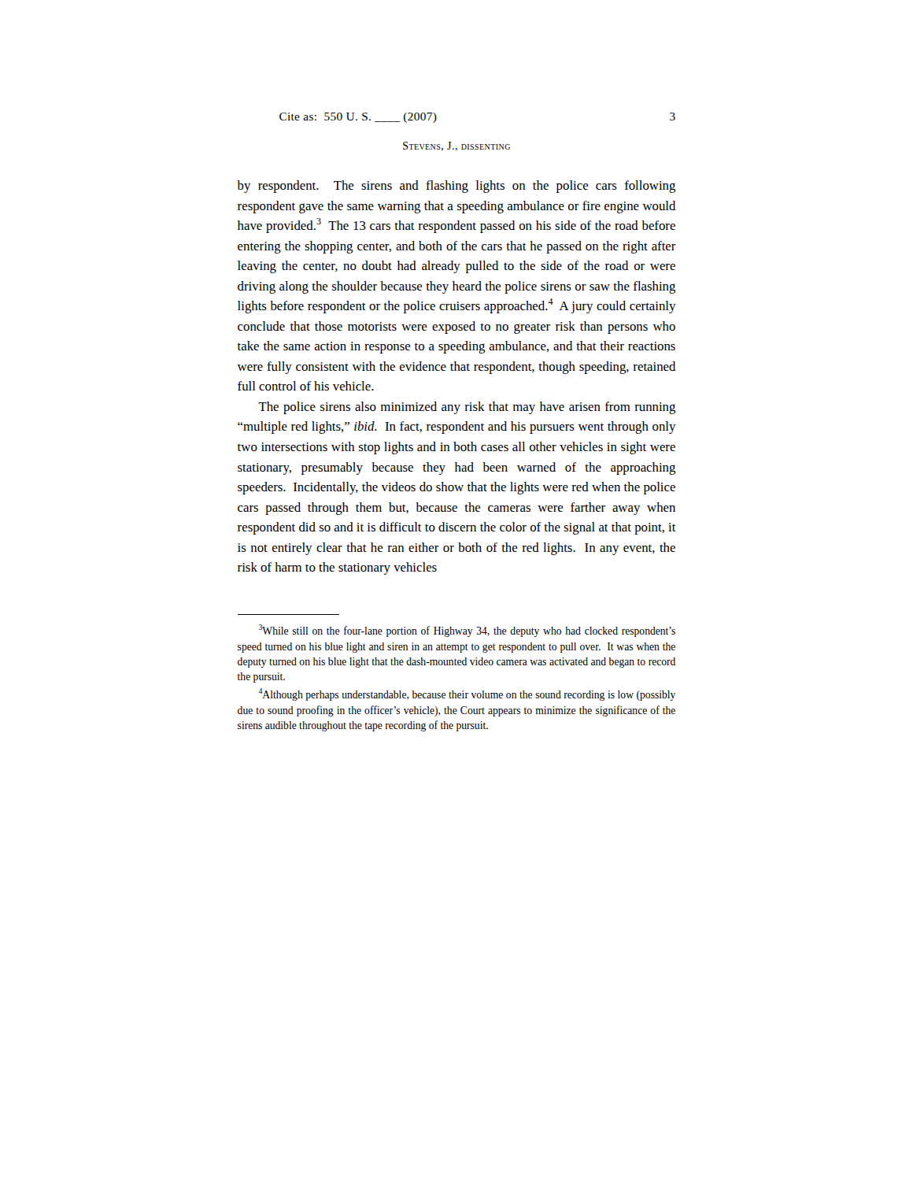Cite as: 550 U. S. ____ (2007) 3
Stevens, J., dissenting
by respondent. The sirens and flashing lights on the police cars following respondent gave the same warning that a speeding ambulance or fire engine would have provided.3 The 13 cars that respondent passed on his side of the road before entering the shopping center, and both of the cars that he passed on the right after leaving the center, no doubt had already pulled to the side of the road or were driving along the shoulder because they heard the police sirens or saw the flashing lights before respondent or the police cruisers approached.4 A jury could certainly conclude that those motorists were exposed to no greater risk than persons who take the same action in response to a speeding ambulance, and that their reactions were fully consistent with the evidence that respondent, though speeding, retained full control of his vehicle.
The police sirens also minimized any risk that may have arisen from running “multiple red lights,” ibid. In fact, respondent and his pursuers went through only two inter­sections with stop lights and in both cases all other vehi­cles in sight were stationary, presumably because they had been warned of the approaching speeders. Inciden­tally, the videos do show that the lights were red when the police cars passed through them but, because the cameras were farther away when respondent did so and it is diffi­cult to discern the color of the signal at that point, it is not entirely clear that he ran either or both of the red lights. In any event, the risk of harm to the stationary vehicles
3While still on the four-lane portion of Highway 34, the deputy who had clocked respondent’s speed turned on his blue light and siren in an attempt to get respondent to pull over. It was when the deputy turned on his blue light that the dash-mounted video camera was activated and began to record the pursuit.
4Although perhaps understandable, because their volume on the sound recording is low (possibly due to sound proofing in the officer’s vehicle), the Court appears to minimize the significance of the sirens audible throughout the tape recording of the pursuit.